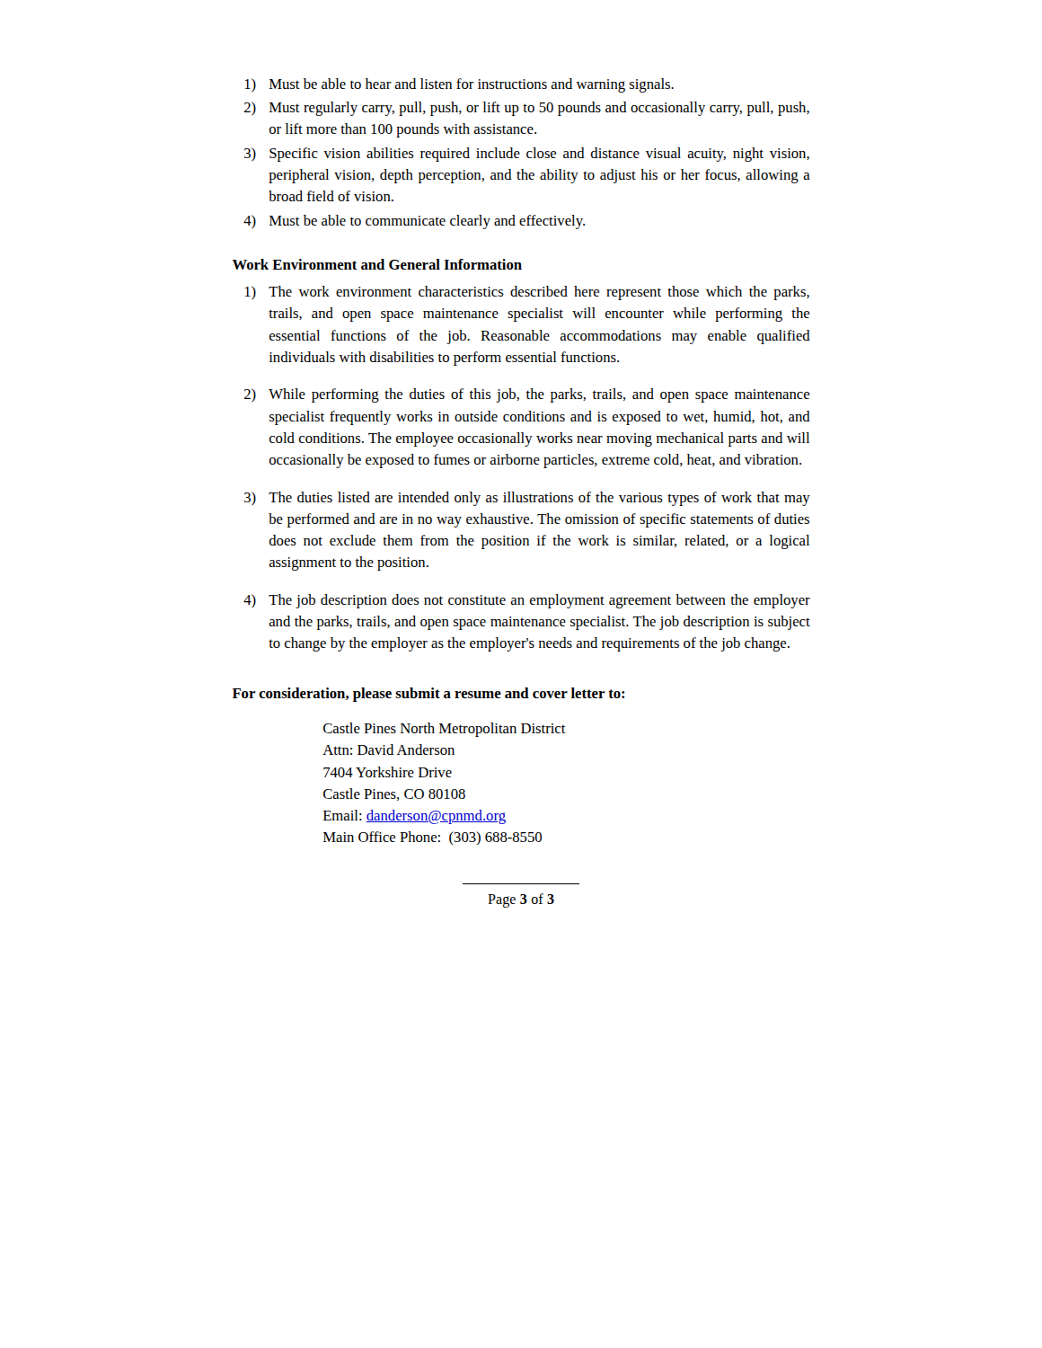Must be able to hear and listen for instructions and warning signals.
Must regularly carry, pull, push, or lift up to 50 pounds and occasionally carry, pull, push, or lift more than 100 pounds with assistance.
Specific vision abilities required include close and distance visual acuity, night vision, peripheral vision, depth perception, and the ability to adjust his or her focus, allowing a broad field of vision.
Must be able to communicate clearly and effectively.
Work Environment and General Information
The work environment characteristics described here represent those which the parks, trails, and open space maintenance specialist will encounter while performing the essential functions of the job. Reasonable accommodations may enable qualified individuals with disabilities to perform essential functions.
While performing the duties of this job, the parks, trails, and open space maintenance specialist frequently works in outside conditions and is exposed to wet, humid, hot, and cold conditions. The employee occasionally works near moving mechanical parts and will occasionally be exposed to fumes or airborne particles, extreme cold, heat, and vibration.
The duties listed are intended only as illustrations of the various types of work that may be performed and are in no way exhaustive. The omission of specific statements of duties does not exclude them from the position if the work is similar, related, or a logical assignment to the position.
The job description does not constitute an employment agreement between the employer and the parks, trails, and open space maintenance specialist. The job description is subject to change by the employer as the employer's needs and requirements of the job change.
For consideration, please submit a resume and cover letter to:
Castle Pines North Metropolitan District
Attn: David Anderson
7404 Yorkshire Drive
Castle Pines, CO 80108
Email: danderson@cpnmd.org
Main Office Phone: (303) 688-8550
Page 3 of 3